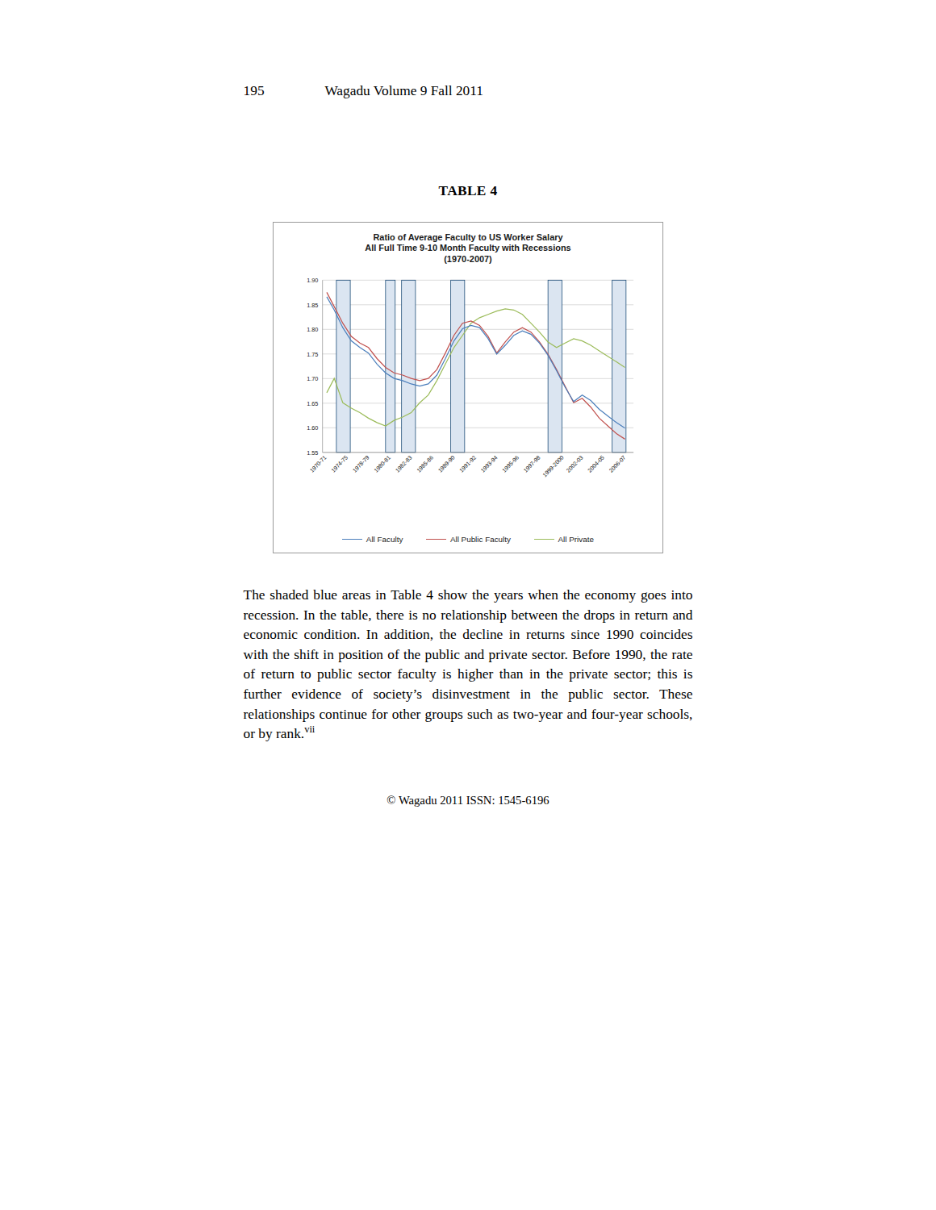195
Wagadu Volume 9 Fall 2011
TABLE 4
Ratio of Average Faculty to US Worker Salary
All Full Time 9-10 Month Faculty with Recessions
(1970-2007)
1.90 1.85 1.80 1.75 1.70 1.65 1.60 1.55 1970-71 1974-75 1978-79 1980-81 1982-83 1985-86 1989-90 1991-92 1993-94 1995-96 1997-98 1999-2000 2002-03 2004-05 2006-07
All Faculty All Public Faculty All Private
The shaded blue areas in Table 4 show the years when the economy goes into recession. In the table, there is no relationship between the drops in return and economic condition. In addition, the decline in returns since 1990 coincides with the shift in position of the public and private sector. Before 1990, the rate of return to public sector faculty is higher than in the private sector; this is further evidence of society’s disinvestment in the public sector. These relationships continue for other groups such as two-year and four-year schools, or by rank.vii
© Wagadu 2011 ISSN: 1545-6196